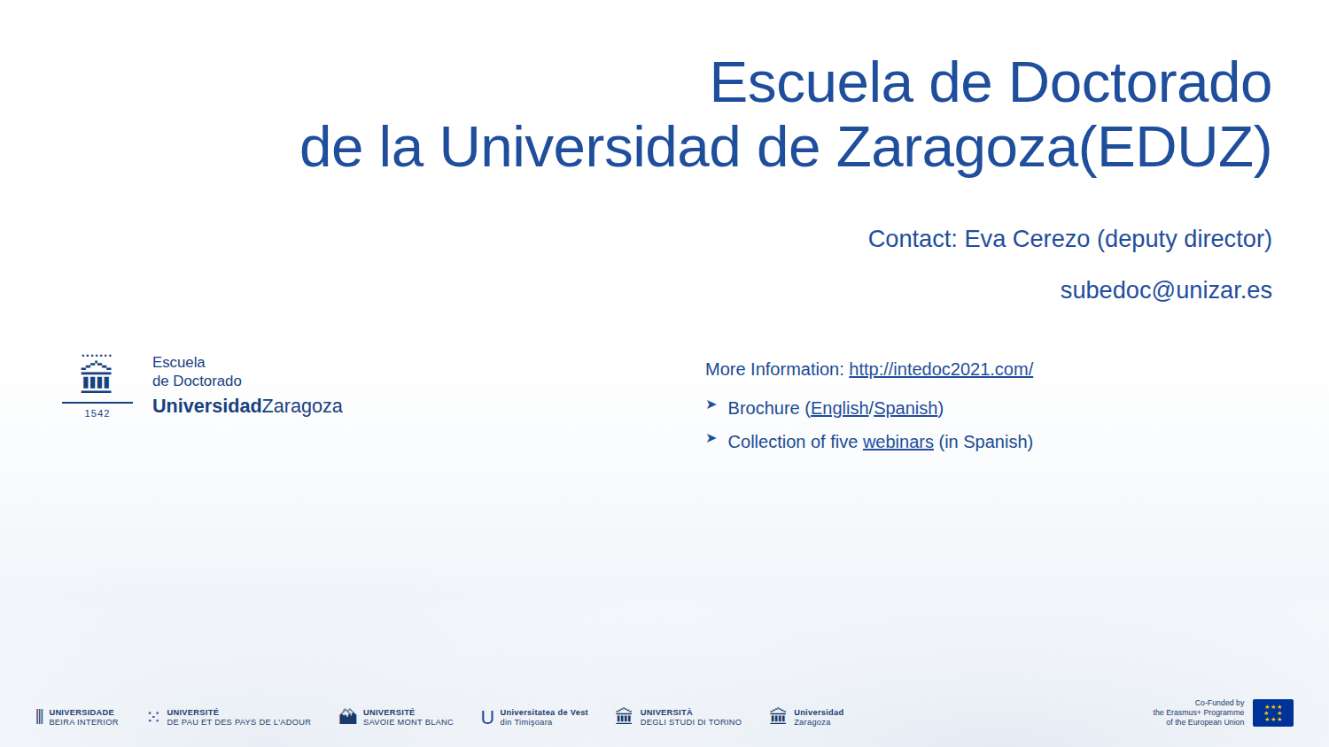Escuela de Doctoradode la Universidad de Zaragoza(EDUZ)
Contact: Eva Cerezo (deputy director) subedoc@unizar.es
••••••• 🏛
1542
Escuela de Doctorado Universidad Zaragoza
More Information: http://intedoc2021.com/
Brochure (English/Spanish)
Collection of five webinars (in Spanish)
⫴ UNIVERSIDADE BEIRA INTERIOR
⁙ UNIVERSITÉ DE PAU ET DES PAYS DE L'ADOUR
🏔 UNIVERSITÉ SAVOIE MONT BLANC
U Universitatea de Vest din Timişoara
🏛 UNIVERSITÀ DEGLI STUDI DI TORINO
🏛 Universidad Zaragoza
Co-Funded by
the Erasmus+ Programme
of the European Union